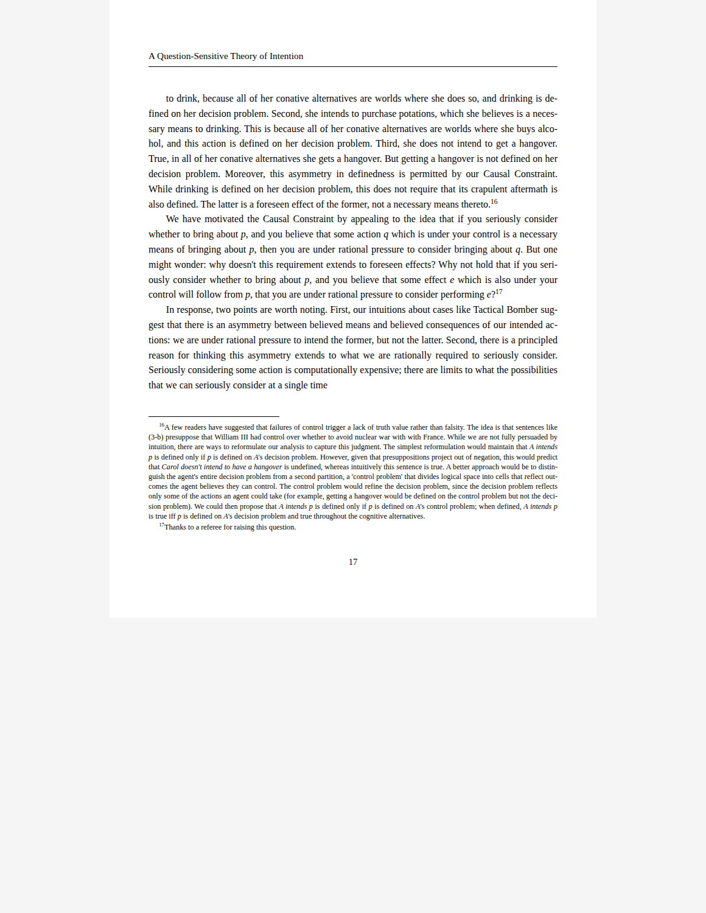A Question-Sensitive Theory of Intention
to drink, because all of her conative alternatives are worlds where she does so, and drinking is defined on her decision problem. Second, she intends to purchase potations, which she believes is a necessary means to drinking. This is because all of her conative alternatives are worlds where she buys alcohol, and this action is defined on her decision problem. Third, she does not intend to get a hangover. True, in all of her conative alternatives she gets a hangover. But getting a hangover is not defined on her decision problem. Moreover, this asymmetry in definedness is permitted by our Causal Constraint. While drinking is defined on her decision problem, this does not require that its crapulent aftermath is also defined. The latter is a foreseen effect of the former, not a necessary means thereto.16
We have motivated the Causal Constraint by appealing to the idea that if you seriously consider whether to bring about p, and you believe that some action q which is under your control is a necessary means of bringing about p, then you are under rational pressure to consider bringing about q. But one might wonder: why doesn't this requirement extends to foreseen effects? Why not hold that if you seriously consider whether to bring about p, and you believe that some effect e which is also under your control will follow from p, that you are under rational pressure to consider performing e?17
In response, two points are worth noting. First, our intuitions about cases like Tactical Bomber suggest that there is an asymmetry between believed means and believed consequences of our intended actions: we are under rational pressure to intend the former, but not the latter. Second, there is a principled reason for thinking this asymmetry extends to what we are rationally required to seriously consider. Seriously considering some action is computationally expensive; there are limits to what the possibilities that we can seriously consider at a single time
16A few readers have suggested that failures of control trigger a lack of truth value rather than falsity. The idea is that sentences like (3-b) presuppose that William III had control over whether to avoid nuclear war with with France. While we are not fully persuaded by intuition, there are ways to reformulate our analysis to capture this judgment. The simplest reformulation would maintain that A intends p is defined only if p is defined on A's decision problem. However, given that presuppositions project out of negation, this would predict that Carol doesn't intend to have a hangover is undefined, whereas intuitively this sentence is true. A better approach would be to distinguish the agent's entire decision problem from a second partition, a 'control problem' that divides logical space into cells that reflect outcomes the agent believes they can control. The control problem would refine the decision problem, since the decision problem reflects only some of the actions an agent could take (for example, getting a hangover would be defined on the control problem but not the decision problem). We could then propose that A intends p is defined only if p is defined on A's control problem; when defined, A intends p is true iff p is defined on A's decision problem and true throughout the cognitive alternatives.
17Thanks to a referee for raising this question.
17